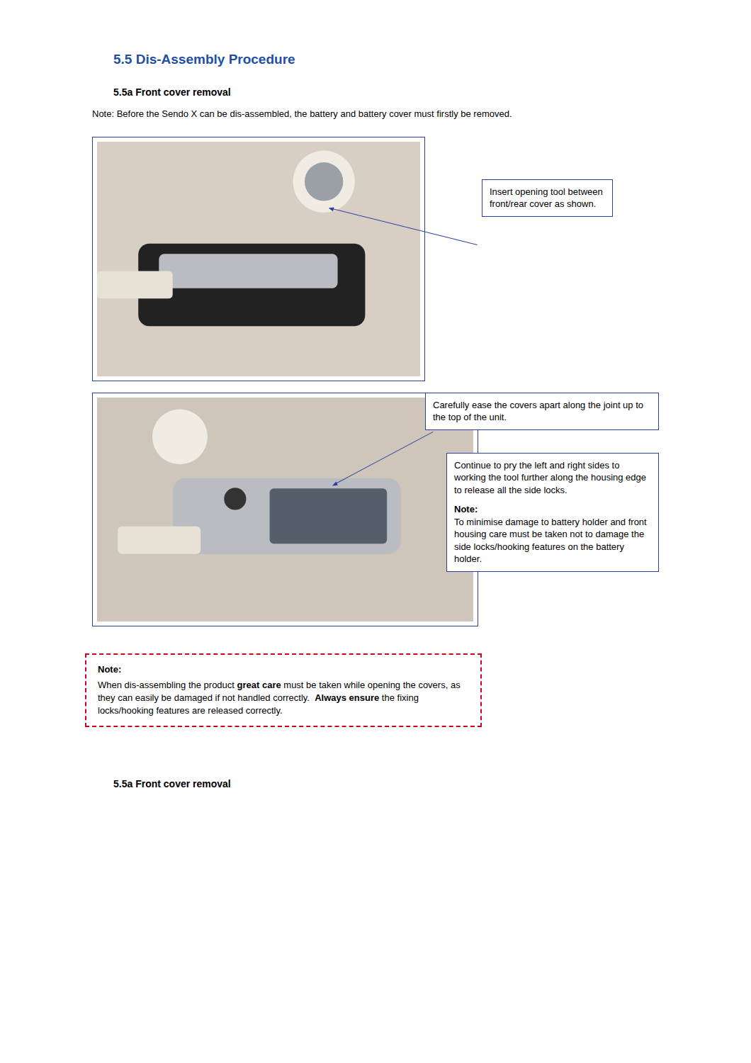5.5 Dis-Assembly Procedure
5.5a Front cover removal
Note: Before the Sendo X can be dis-assembled, the battery and battery cover must firstly be removed.
Insert opening tool between front/rear cover as shown.
Carefully ease the covers apart along the joint up to the top of the unit.
Continue to pry the left and right sides to working the tool further along the housing edge to release all the side locks. Note: To minimise damage to battery holder and front housing care must be taken not to damage the side locks/hooking features on the battery holder.
Note: When dis-assembling the product great care must be taken while opening the covers, as they can easily be damaged if not handled correctly. Always ensure the fixing locks/hooking features are released correctly.
5.5a Front cover removal